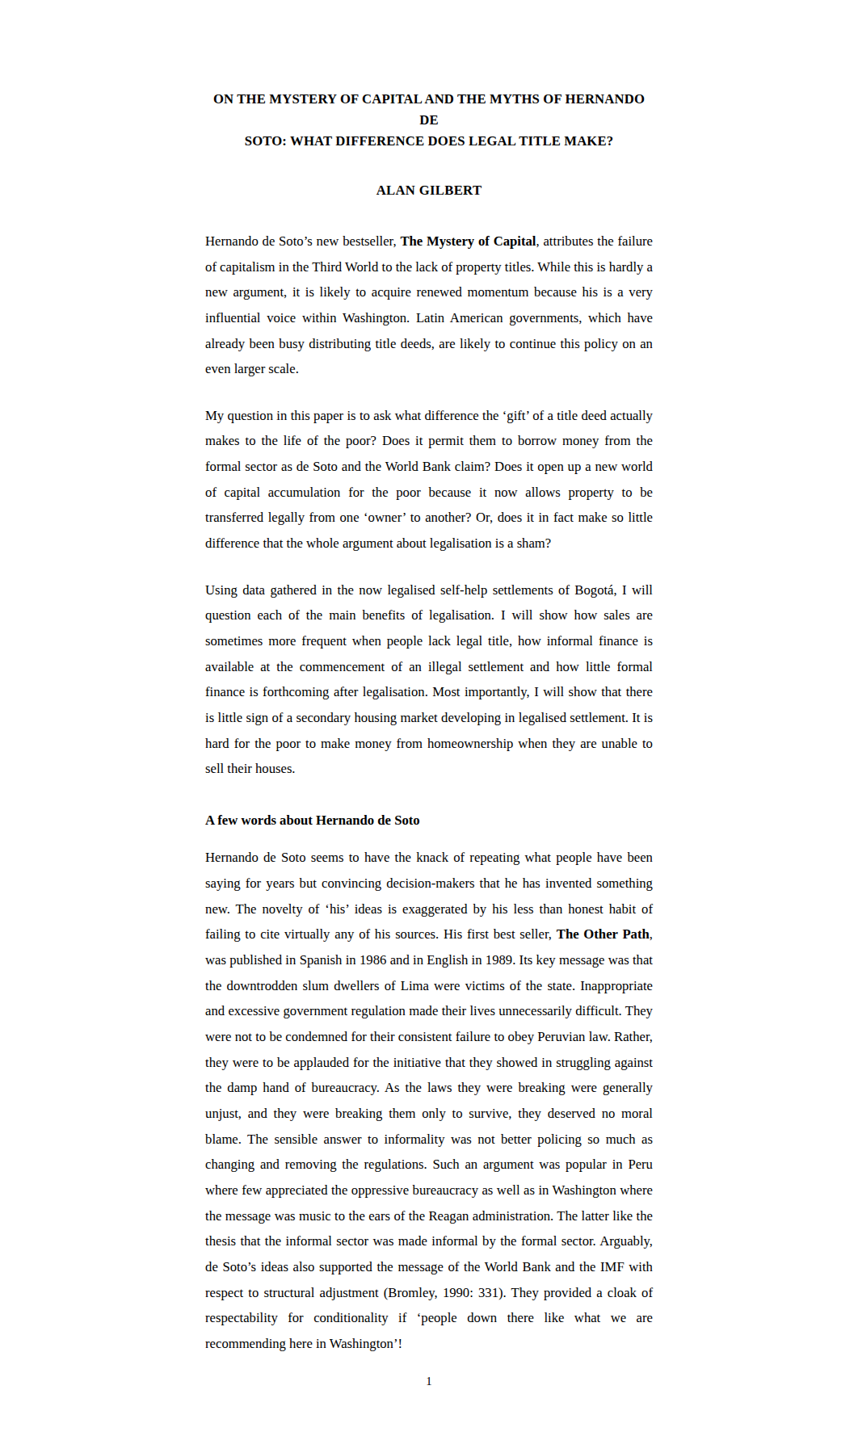On the Mystery of Capital and the Myths of Hernando de
Soto: What Difference Does Legal Title Make?
Alan Gilbert
Hernando de Soto’s new bestseller, The Mystery of Capital, attributes the failure of capitalism in the Third World to the lack of property titles. While this is hardly a new argument, it is likely to acquire renewed momentum because his is a very influential voice within Washington. Latin American governments, which have already been busy distributing title deeds, are likely to continue this policy on an even larger scale.
My question in this paper is to ask what difference the ‘gift’ of a title deed actually makes to the life of the poor? Does it permit them to borrow money from the formal sector as de Soto and the World Bank claim? Does it open up a new world of capital accumulation for the poor because it now allows property to be transferred legally from one ‘owner’ to another? Or, does it in fact make so little difference that the whole argument about legalisation is a sham?
Using data gathered in the now legalised self-help settlements of Bogotá, I will question each of the main benefits of legalisation. I will show how sales are sometimes more frequent when people lack legal title, how informal finance is available at the commencement of an illegal settlement and how little formal finance is forthcoming after legalisation. Most importantly, I will show that there is little sign of a secondary housing market developing in legalised settlement. It is hard for the poor to make money from homeownership when they are unable to sell their houses.
A few words about Hernando de Soto
Hernando de Soto seems to have the knack of repeating what people have been saying for years but convincing decision-makers that he has invented something new. The novelty of ‘his’ ideas is exaggerated by his less than honest habit of failing to cite virtually any of his sources. His first best seller, The Other Path, was published in Spanish in 1986 and in English in 1989. Its key message was that the downtrodden slum dwellers of Lima were victims of the state. Inappropriate and excessive government regulation made their lives unnecessarily difficult. They were not to be condemned for their consistent failure to obey Peruvian law. Rather, they were to be applauded for the initiative that they showed in struggling against the damp hand of bureaucracy. As the laws they were breaking were generally unjust, and they were breaking them only to survive, they deserved no moral blame. The sensible answer to informality was not better policing so much as changing and removing the regulations. Such an argument was popular in Peru where few appreciated the oppressive bureaucracy as well as in Washington where the message was music to the ears of the Reagan administration. The latter like the thesis that the informal sector was made informal by the formal sector. Arguably, de Soto’s ideas also supported the message of the World Bank and the IMF with respect to structural adjustment (Bromley, 1990: 331). They provided a cloak of respectability for conditionality if ‘people down there like what we are recommending here in Washington’!
1